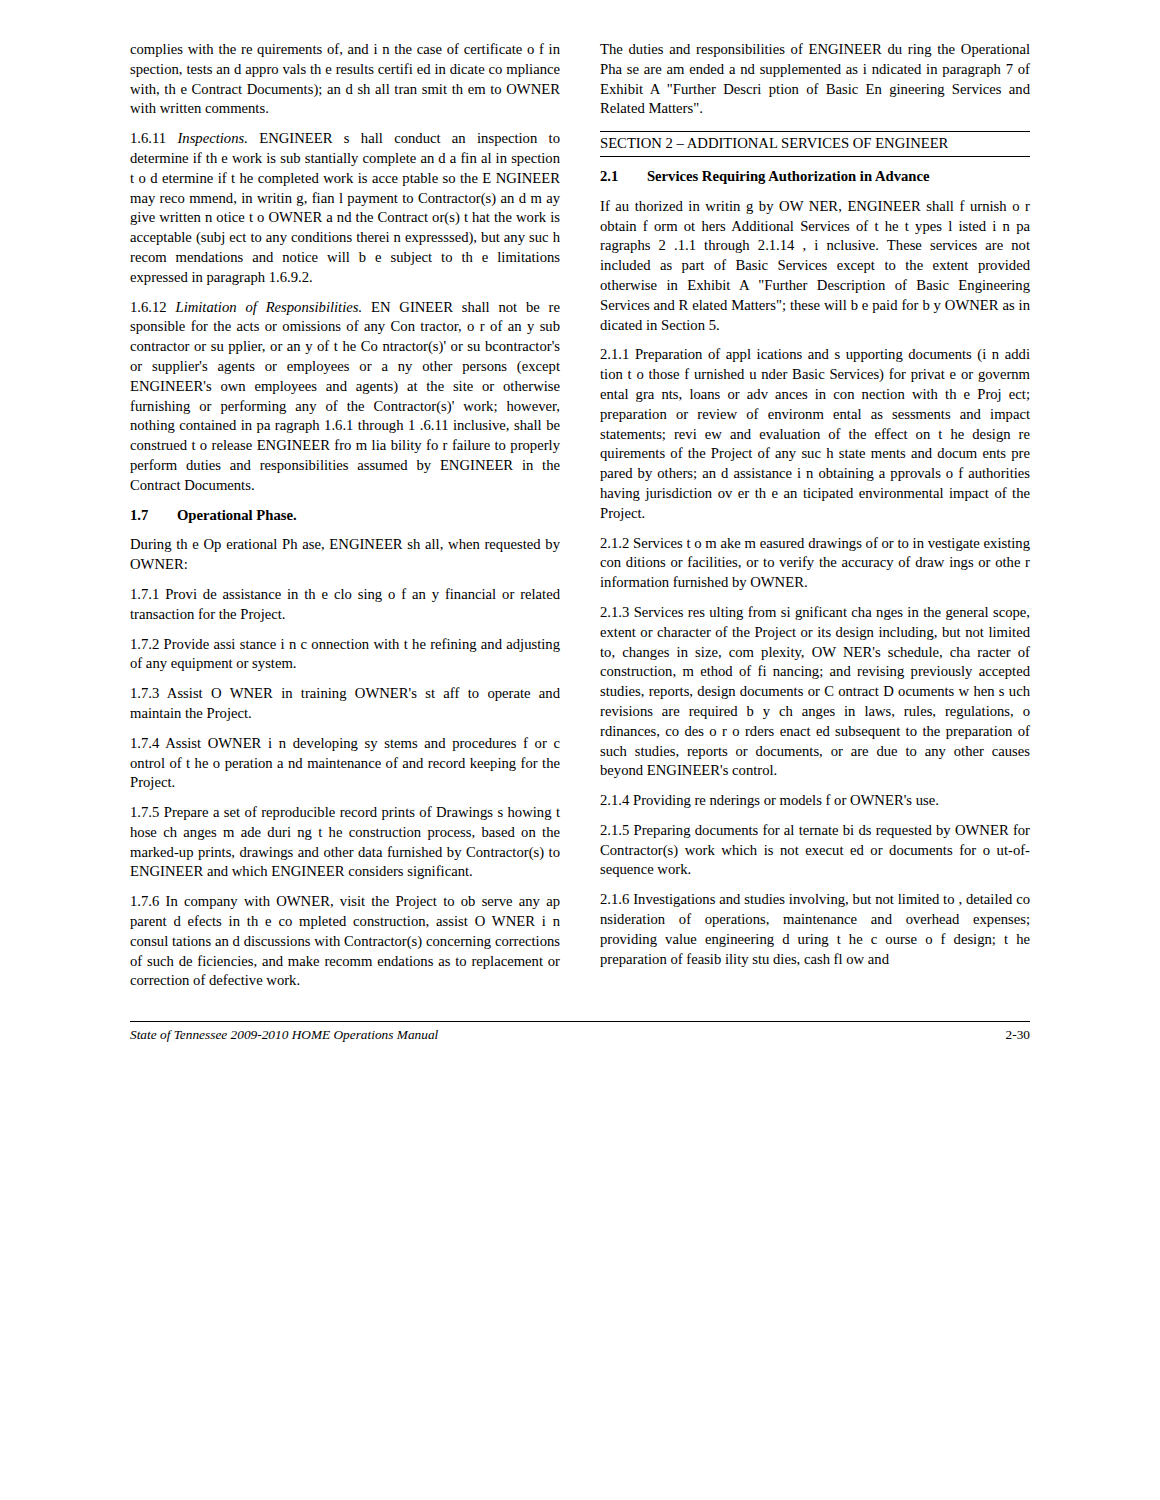complies with the re quirements of, and i n the case of certificate o f in spection, tests an d appro vals th e results certifi ed in dicate co mpliance with, th e Contract Documents); an d sh all tran smit th em to OWNER with written comments.
1.6.11 Inspections. ENGINEER s hall conduct an inspection to determine if th e work is sub stantially complete an d a fin al in spection t o d etermine if t he completed work is acce ptable so the E NGINEER may reco mmend, in writin g, fian l payment to Contractor(s) an d m ay give written n otice t o OWNER a nd the Contract or(s) t hat the work is acceptable (subj ect to any conditions therei n expresssed), but any suc h recom mendations and notice will b e subject to th e limitations expressed in paragraph 1.6.9.2.
1.6.12 Limitation of Responsibilities. EN GINEER shall not be re sponsible for the acts or omissions of any Con tractor, o r of an y sub contractor or su pplier, or an y of t he Co ntractor(s)' or su bcontractor's or supplier's agents or employees or a ny other persons (except ENGINEER's own employees and agents) at the site or otherwise furnishing or performing any of the Contractor(s)' work; however, nothing contained in pa ragraph 1.6.1 through 1 .6.11 inclusive, shall be construed t o release ENGINEER fro m lia bility fo r failure to properly perform duties and responsibilities assumed by ENGINEER in the Contract Documents.
1.7 Operational Phase.
During th e Op erational Ph ase, ENGINEER sh all, when requested by OWNER:
1.7.1 Provi de assistance in th e clo sing o f an y financial or related transaction for the Project.
1.7.2 Provide assi stance i n c onnection with t he refining and adjusting of any equipment or system.
1.7.3 Assist O WNER in training OWNER's st aff to operate and maintain the Project.
1.7.4 Assist OWNER i n developing sy stems and procedures f or c ontrol of t he o peration a nd maintenance of and record keeping for the Project.
1.7.5 Prepare a set of reproducible record prints of Drawings s howing t hose ch anges m ade duri ng t he construction process, based on the marked-up prints, drawings and other data furnished by Contractor(s) to ENGINEER and which ENGINEER considers significant.
1.7.6 In company with OWNER, visit the Project to ob serve any ap parent d efects in th e co mpleted construction, assist O WNER i n consul tations an d discussions with Contractor(s) concerning corrections of such de ficiencies, and make recomm endations as to replacement or correction of defective work.
The duties and responsibilities of ENGINEER du ring the Operational Pha se are am ended a nd supplemented as i ndicated in paragraph 7 of Exhibit A "Further Descri ption of Basic En gineering Services and Related Matters".
SECTION 2 – ADDITIONAL SERVICES OF ENGINEER
2.1 Services Requiring Authorization in Advance
If au thorized in writin g by OW NER, ENGINEER shall f urnish o r obtain f orm ot hers Additional Services of t he t ypes l isted i n pa ragraphs 2 .1.1 through 2.1.14 , i nclusive. These services are not included as part of Basic Services except to the extent provided otherwise in Exhibit A "Further Description of Basic Engineering Services and R elated Matters"; these will b e paid for b y OWNER as in dicated in Section 5.
2.1.1 Preparation of appl ications and s upporting documents (i n addi tion t o those f urnished u nder Basic Services) for privat e or governm ental gra nts, loans or adv ances in con nection with th e Proj ect; preparation or review of environm ental as sessments and impact statements; revi ew and evaluation of the effect on t he design re quirements of the Project of any suc h state ments and docum ents pre pared by others; an d assistance i n obtaining a pprovals o f authorities having jurisdiction ov er th e an ticipated environmental impact of the Project.
2.1.2 Services t o m ake m easured drawings of or to in vestigate existing con ditions or facilities, or to verify the accuracy of draw ings or othe r information furnished by OWNER.
2.1.3 Services res ulting from si gnificant cha nges in the general scope, extent or character of the Project or its design including, but not limited to, changes in size, com plexity, OW NER's schedule, cha racter of construction, m ethod of fi nancing; and revising previously accepted studies, reports, design documents or C ontract D ocuments w hen s uch revisions are required b y ch anges in laws, rules, regulations, o rdinances, co des o r o rders enact ed subsequent to the preparation of such studies, reports or documents, or are due to any other causes beyond ENGINEER's control.
2.1.4 Providing re nderings or models f or OWNER's use.
2.1.5 Preparing documents for al ternate bi ds requested by OWNER for Contractor(s) work which is not execut ed or documents for o ut-of-sequence work.
2.1.6 Investigations and studies involving, but not limited to , detailed co nsideration of operations, maintenance and overhead expenses; providing value engineering d uring t he c ourse o f design; t he preparation of feasib ility stu dies, cash fl ow and
State of Tennessee 2009-2010 HOME Operations Manual 2-30